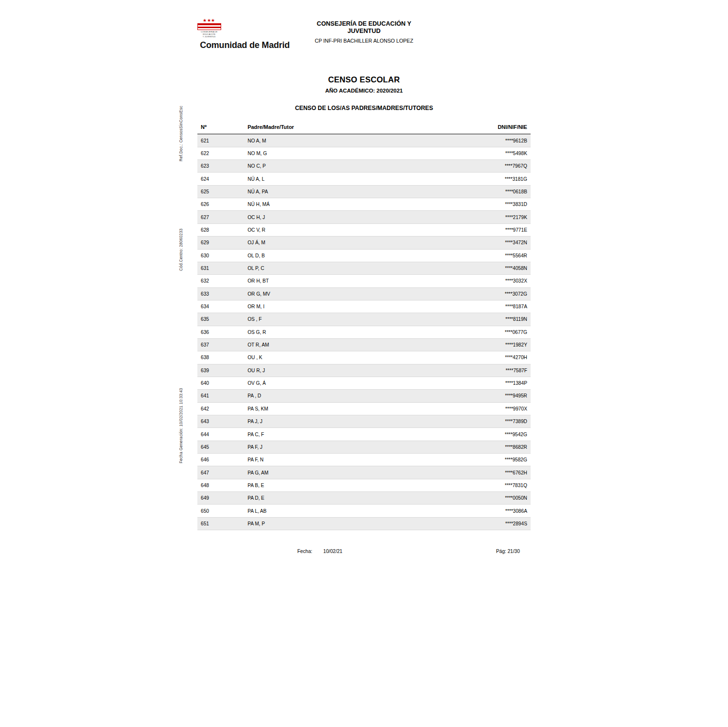Ref.Doc.: CensosSinConsEsc
Cód.Centro: 28060233
Fecha Generación: 10/02/2021 10:33:43
★★★
CONSEJERÍA DE EDUCACIÓN
Y JUVENTUD
Comunidad de Madrid
CONSEJERÍA DE EDUCACIÓN Y
JUVENTUD
CP INF-PRI BACHILLER ALONSO LOPEZ
CENSO ESCOLAR
AÑO ACADÉMICO: 2020/2021
CENSO DE LOS/AS PADRES/MADRES/TUTORES
| Nº | Padre/Madre/Tutor | DNI/NIF/NIE |
| --- | --- | --- |
| 621 | NO A, M | ****9612B |
| 622 | NO M, G | ****5498K |
| 623 | NO C, P | ****7967Q |
| 624 | NÚ A, L | ****3181G |
| 625 | NÚ A, PA | ****0618B |
| 626 | NÚ H, MÁ | ****3831D |
| 627 | OC H, J | ****2179K |
| 628 | OC V, R | ****9771E |
| 629 | OJ Á, M | ****3472N |
| 630 | OL D, B | ****5564R |
| 631 | OL P, C | ****4058N |
| 632 | OR H, BT | ****3032X |
| 633 | OR G, MV | ****3072G |
| 634 | OR M, I | ****8187A |
| 635 | OS , F | ****8119N |
| 636 | OS G, R | ****0677G |
| 637 | OT R, AM | ****1982Y |
| 638 | OU , K | ****4270H |
| 639 | OU R, J | ****7587F |
| 640 | OV G, Á | ****1384P |
| 641 | PA , D | ****9495R |
| 642 | PA S, KM | ****9970X |
| 643 | PA J, J | ****7389D |
| 644 | PA C, F | ****9542G |
| 645 | PA F, J | ****8682R |
| 646 | PA F, N | ****9582G |
| 647 | PA G, AM | ****6762H |
| 648 | PA B, E | ****7831Q |
| 649 | PA D, E | ****0050N |
| 650 | PA L, AB | ****3086A |
| 651 | PA M, P | ****2894S |
Fecha: 10/02/21
Pág: 21/30